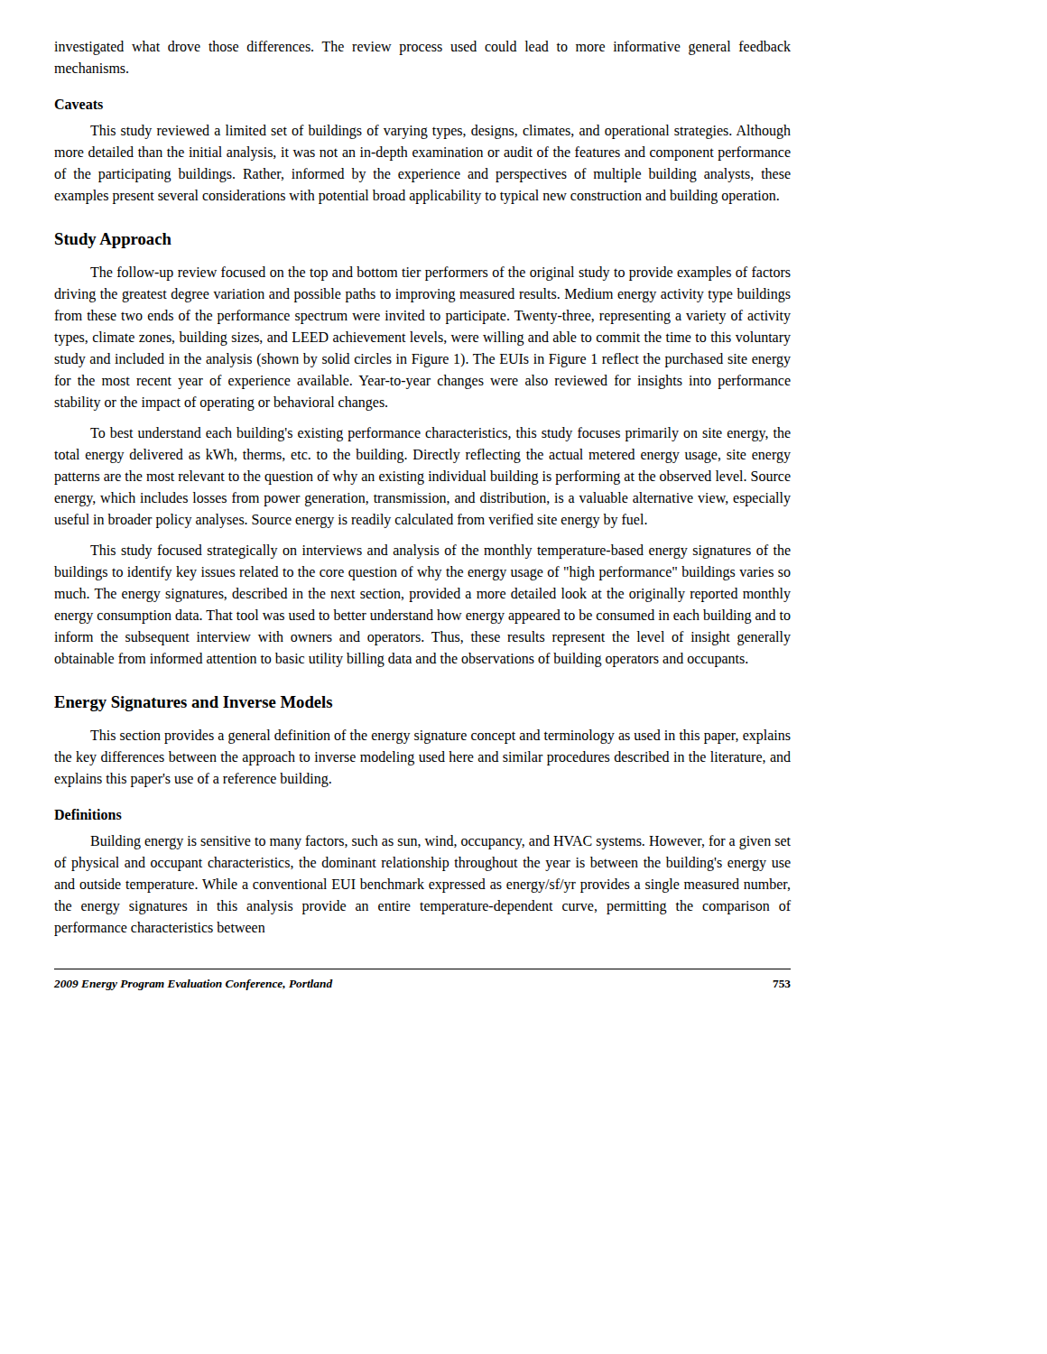investigated what drove those differences. The review process used could lead to more informative general feedback mechanisms.
Caveats
This study reviewed a limited set of buildings of varying types, designs, climates, and operational strategies. Although more detailed than the initial analysis, it was not an in-depth examination or audit of the features and component performance of the participating buildings. Rather, informed by the experience and perspectives of multiple building analysts, these examples present several considerations with potential broad applicability to typical new construction and building operation.
Study Approach
The follow-up review focused on the top and bottom tier performers of the original study to provide examples of factors driving the greatest degree variation and possible paths to improving measured results. Medium energy activity type buildings from these two ends of the performance spectrum were invited to participate. Twenty-three, representing a variety of activity types, climate zones, building sizes, and LEED achievement levels, were willing and able to commit the time to this voluntary study and included in the analysis (shown by solid circles in Figure 1). The EUIs in Figure 1 reflect the purchased site energy for the most recent year of experience available. Year-to-year changes were also reviewed for insights into performance stability or the impact of operating or behavioral changes.
To best understand each building's existing performance characteristics, this study focuses primarily on site energy, the total energy delivered as kWh, therms, etc. to the building. Directly reflecting the actual metered energy usage, site energy patterns are the most relevant to the question of why an existing individual building is performing at the observed level. Source energy, which includes losses from power generation, transmission, and distribution, is a valuable alternative view, especially useful in broader policy analyses. Source energy is readily calculated from verified site energy by fuel.
This study focused strategically on interviews and analysis of the monthly temperature-based energy signatures of the buildings to identify key issues related to the core question of why the energy usage of "high performance" buildings varies so much. The energy signatures, described in the next section, provided a more detailed look at the originally reported monthly energy consumption data. That tool was used to better understand how energy appeared to be consumed in each building and to inform the subsequent interview with owners and operators. Thus, these results represent the level of insight generally obtainable from informed attention to basic utility billing data and the observations of building operators and occupants.
Energy Signatures and Inverse Models
This section provides a general definition of the energy signature concept and terminology as used in this paper, explains the key differences between the approach to inverse modeling used here and similar procedures described in the literature, and explains this paper's use of a reference building.
Definitions
Building energy is sensitive to many factors, such as sun, wind, occupancy, and HVAC systems. However, for a given set of physical and occupant characteristics, the dominant relationship throughout the year is between the building's energy use and outside temperature. While a conventional EUI benchmark expressed as energy/sf/yr provides a single measured number, the energy signatures in this analysis provide an entire temperature-dependent curve, permitting the comparison of performance characteristics between
2009 Energy Program Evaluation Conference, Portland 753